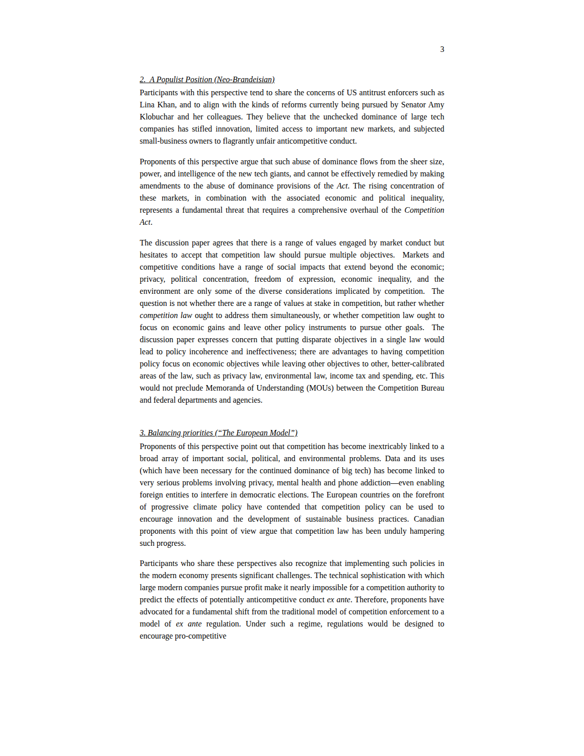3
2. A Populist Position (Neo-Brandeisian)
Participants with this perspective tend to share the concerns of US antitrust enforcers such as Lina Khan, and to align with the kinds of reforms currently being pursued by Senator Amy Klobuchar and her colleagues. They believe that the unchecked dominance of large tech companies has stifled innovation, limited access to important new markets, and subjected small-business owners to flagrantly unfair anticompetitive conduct.
Proponents of this perspective argue that such abuse of dominance flows from the sheer size, power, and intelligence of the new tech giants, and cannot be effectively remedied by making amendments to the abuse of dominance provisions of the Act. The rising concentration of these markets, in combination with the associated economic and political inequality, represents a fundamental threat that requires a comprehensive overhaul of the Competition Act.
The discussion paper agrees that there is a range of values engaged by market conduct but hesitates to accept that competition law should pursue multiple objectives. Markets and competitive conditions have a range of social impacts that extend beyond the economic; privacy, political concentration, freedom of expression, economic inequality, and the environment are only some of the diverse considerations implicated by competition. The question is not whether there are a range of values at stake in competition, but rather whether competition law ought to address them simultaneously, or whether competition law ought to focus on economic gains and leave other policy instruments to pursue other goals. The discussion paper expresses concern that putting disparate objectives in a single law would lead to policy incoherence and ineffectiveness; there are advantages to having competition policy focus on economic objectives while leaving other objectives to other, better-calibrated areas of the law, such as privacy law, environmental law, income tax and spending, etc. This would not preclude Memoranda of Understanding (MOUs) between the Competition Bureau and federal departments and agencies.
3. Balancing priorities (“The European Model”)
Proponents of this perspective point out that competition has become inextricably linked to a broad array of important social, political, and environmental problems. Data and its uses (which have been necessary for the continued dominance of big tech) has become linked to very serious problems involving privacy, mental health and phone addiction—even enabling foreign entities to interfere in democratic elections. The European countries on the forefront of progressive climate policy have contended that competition policy can be used to encourage innovation and the development of sustainable business practices. Canadian proponents with this point of view argue that competition law has been unduly hampering such progress.
Participants who share these perspectives also recognize that implementing such policies in the modern economy presents significant challenges. The technical sophistication with which large modern companies pursue profit make it nearly impossible for a competition authority to predict the effects of potentially anticompetitive conduct ex ante. Therefore, proponents have advocated for a fundamental shift from the traditional model of competition enforcement to a model of ex ante regulation. Under such a regime, regulations would be designed to encourage pro-competitive